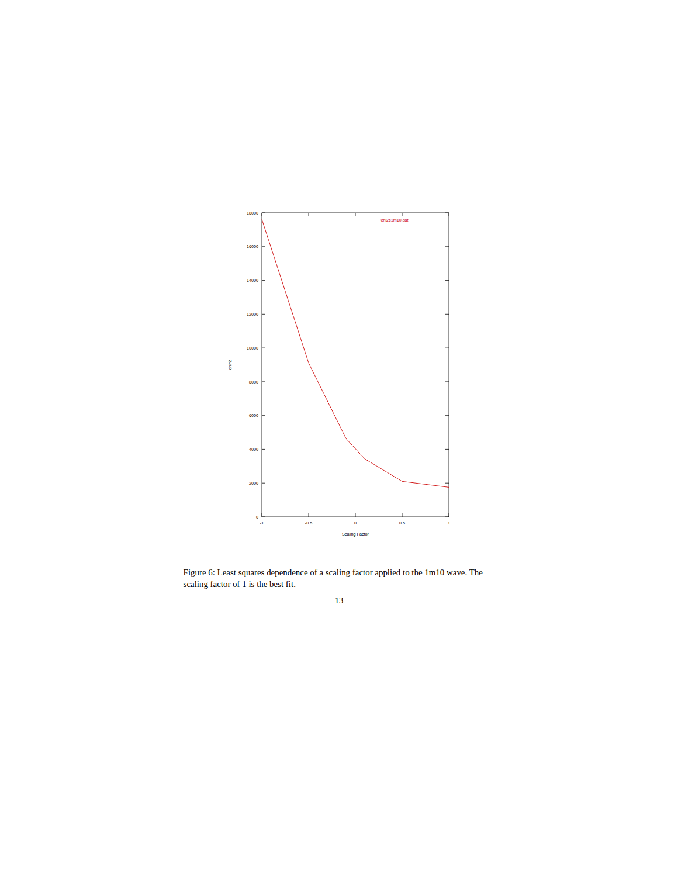0 2000 4000 6000 8000 10000 12000 14000 16000 18000 -1 -0.5 0 0.5 1 Scaling Factor chi^2 'chi2s1m10.dat'
Figure 6: Least squares dependence of a scaling factor applied to the 1m10 wave. The scaling factor of 1 is the best fit.
13